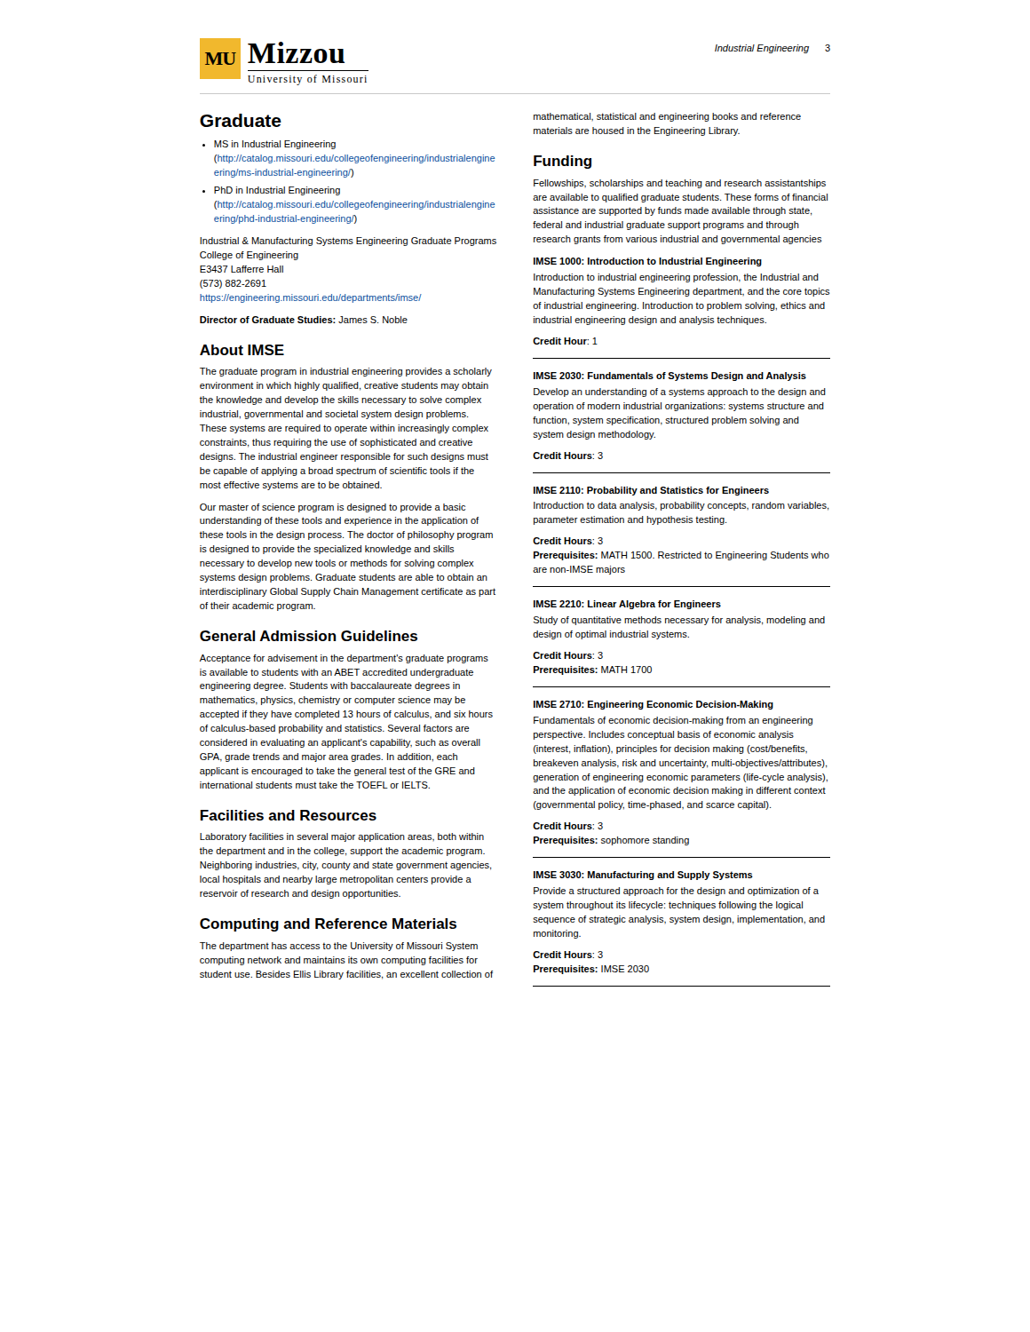Mizzou University of Missouri
Industrial Engineering 3
Graduate
MS in Industrial Engineering (http://catalog.missouri.edu/collegeofengineering/industrialengineering/ms-industrial-engineering/)
PhD in Industrial Engineering (http://catalog.missouri.edu/collegeofengineering/industrialengineering/phd-industrial-engineering/)
Industrial & Manufacturing Systems Engineering Graduate Programs
College of Engineering
E3437 Lafferre Hall
(573) 882-2691
https://engineering.missouri.edu/departments/imse/
Director of Graduate Studies: James S. Noble
About IMSE
The graduate program in industrial engineering provides a scholarly environment in which highly qualified, creative students may obtain the knowledge and develop the skills necessary to solve complex industrial, governmental and societal system design problems. These systems are required to operate within increasingly complex constraints, thus requiring the use of sophisticated and creative designs. The industrial engineer responsible for such designs must be capable of applying a broad spectrum of scientific tools if the most effective systems are to be obtained.
Our master of science program is designed to provide a basic understanding of these tools and experience in the application of these tools in the design process. The doctor of philosophy program is designed to provide the specialized knowledge and skills necessary to develop new tools or methods for solving complex systems design problems. Graduate students are able to obtain an interdisciplinary Global Supply Chain Management certificate as part of their academic program.
General Admission Guidelines
Acceptance for advisement in the department's graduate programs is available to students with an ABET accredited undergraduate engineering degree. Students with baccalaureate degrees in mathematics, physics, chemistry or computer science may be accepted if they have completed 13 hours of calculus, and six hours of calculus-based probability and statistics. Several factors are considered in evaluating an applicant's capability, such as overall GPA, grade trends and major area grades. In addition, each applicant is encouraged to take the general test of the GRE and international students must take the TOEFL or IELTS.
Facilities and Resources
Laboratory facilities in several major application areas, both within the department and in the college, support the academic program. Neighboring industries, city, county and state government agencies, local hospitals and nearby large metropolitan centers provide a reservoir of research and design opportunities.
Computing and Reference Materials
The department has access to the University of Missouri System computing network and maintains its own computing facilities for student use. Besides Ellis Library facilities, an excellent collection of mathematical, statistical and engineering books and reference materials are housed in the Engineering Library.
Funding
Fellowships, scholarships and teaching and research assistantships are available to qualified graduate students. These forms of financial assistance are supported by funds made available through state, federal and industrial graduate support programs and through research grants from various industrial and governmental agencies
IMSE 1000: Introduction to Industrial Engineering
Introduction to industrial engineering profession, the Industrial and Manufacturing Systems Engineering department, and the core topics of industrial engineering. Introduction to problem solving, ethics and industrial engineering design and analysis techniques.
Credit Hour: 1
IMSE 2030: Fundamentals of Systems Design and Analysis
Develop an understanding of a systems approach to the design and operation of modern industrial organizations: systems structure and function, system specification, structured problem solving and system design methodology.
Credit Hours: 3
IMSE 2110: Probability and Statistics for Engineers
Introduction to data analysis, probability concepts, random variables, parameter estimation and hypothesis testing.
Credit Hours: 3
Prerequisites: MATH 1500. Restricted to Engineering Students who are non-IMSE majors
IMSE 2210: Linear Algebra for Engineers
Study of quantitative methods necessary for analysis, modeling and design of optimal industrial systems.
Credit Hours: 3
Prerequisites: MATH 1700
IMSE 2710: Engineering Economic Decision-Making
Fundamentals of economic decision-making from an engineering perspective. Includes conceptual basis of economic analysis (interest, inflation), principles for decision making (cost/benefits, breakeven analysis, risk and uncertainty, multi-objectives/attributes), generation of engineering economic parameters (life-cycle analysis), and the application of economic decision making in different context (governmental policy, time-phased, and scarce capital).
Credit Hours: 3
Prerequisites: sophomore standing
IMSE 3030: Manufacturing and Supply Systems
Provide a structured approach for the design and optimization of a system throughout its lifecycle: techniques following the logical sequence of strategic analysis, system design, implementation, and monitoring.
Credit Hours: 3
Prerequisites: IMSE 2030